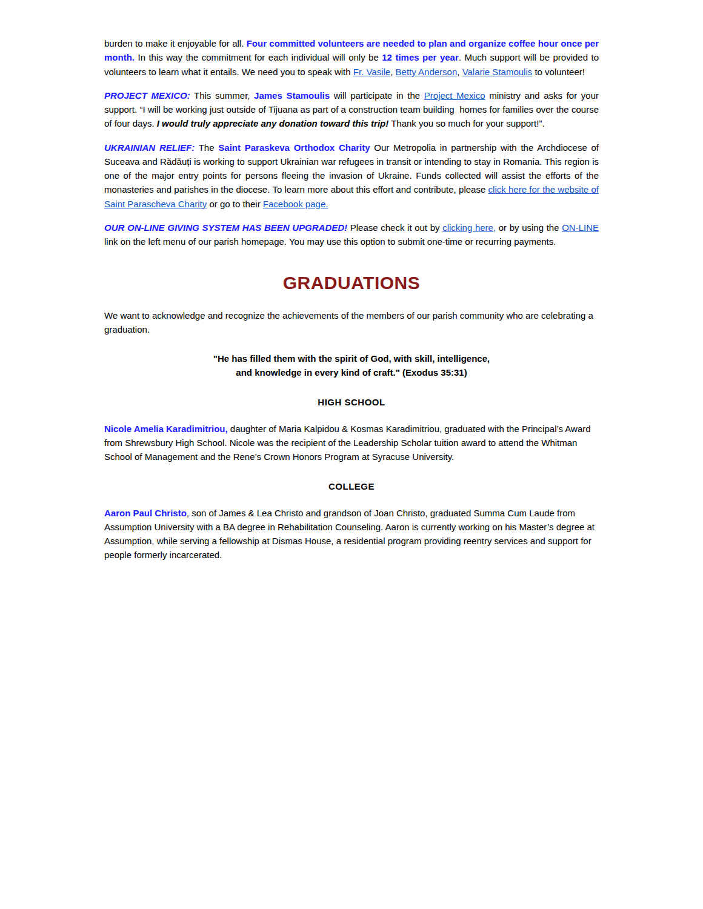burden to make it enjoyable for all. Four committed volunteers are needed to plan and organize coffee hour once per month. In this way the commitment for each individual will only be 12 times per year. Much support will be provided to volunteers to learn what it entails. We need you to speak with Fr. Vasile, Betty Anderson, Valarie Stamoulis to volunteer!
PROJECT MEXICO: This summer, James Stamoulis will participate in the Project Mexico ministry and asks for your support. “I will be working just outside of Tijuana as part of a construction team building homes for families over the course of four days. I would truly appreciate any donation toward this trip! Thank you so much for your support!”.
UKRAINIAN RELIEF: The Saint Paraskeva Orthodox Charity Our Metropolia in partnership with the Archdiocese of Suceava and Rădăuți is working to support Ukrainian war refugees in transit or intending to stay in Romania. This region is one of the major entry points for persons fleeing the invasion of Ukraine. Funds collected will assist the efforts of the monasteries and parishes in the diocese. To learn more about this effort and contribute, please click here for the website of Saint Parascheva Charity or go to their Facebook page.
OUR ON-LINE GIVING SYSTEM HAS BEEN UPGRADED! Please check it out by clicking here, or by using the ON-LINE link on the left menu of our parish homepage. You may use this option to submit one-time or recurring payments.
GRADUATIONS
We want to acknowledge and recognize the achievements of the members of our parish community who are celebrating a graduation.
"He has filled them with the spirit of God, with skill, intelligence,
and knowledge in every kind of craft." (Exodus 35:31)
HIGH SCHOOL
Nicole Amelia Karadimitriou, daughter of Maria Kalpidou & Kosmas Karadimitriou, graduated with the Principal’s Award from Shrewsbury High School. Nicole was the recipient of the Leadership Scholar tuition award to attend the Whitman School of Management and the Rene’s Crown Honors Program at Syracuse University.
COLLEGE
Aaron Paul Christo, son of James & Lea Christo and grandson of Joan Christo, graduated Summa Cum Laude from Assumption University with a BA degree in Rehabilitation Counseling. Aaron is currently working on his Master’s degree at Assumption, while serving a fellowship at Dismas House, a residential program providing reentry services and support for people formerly incarcerated.